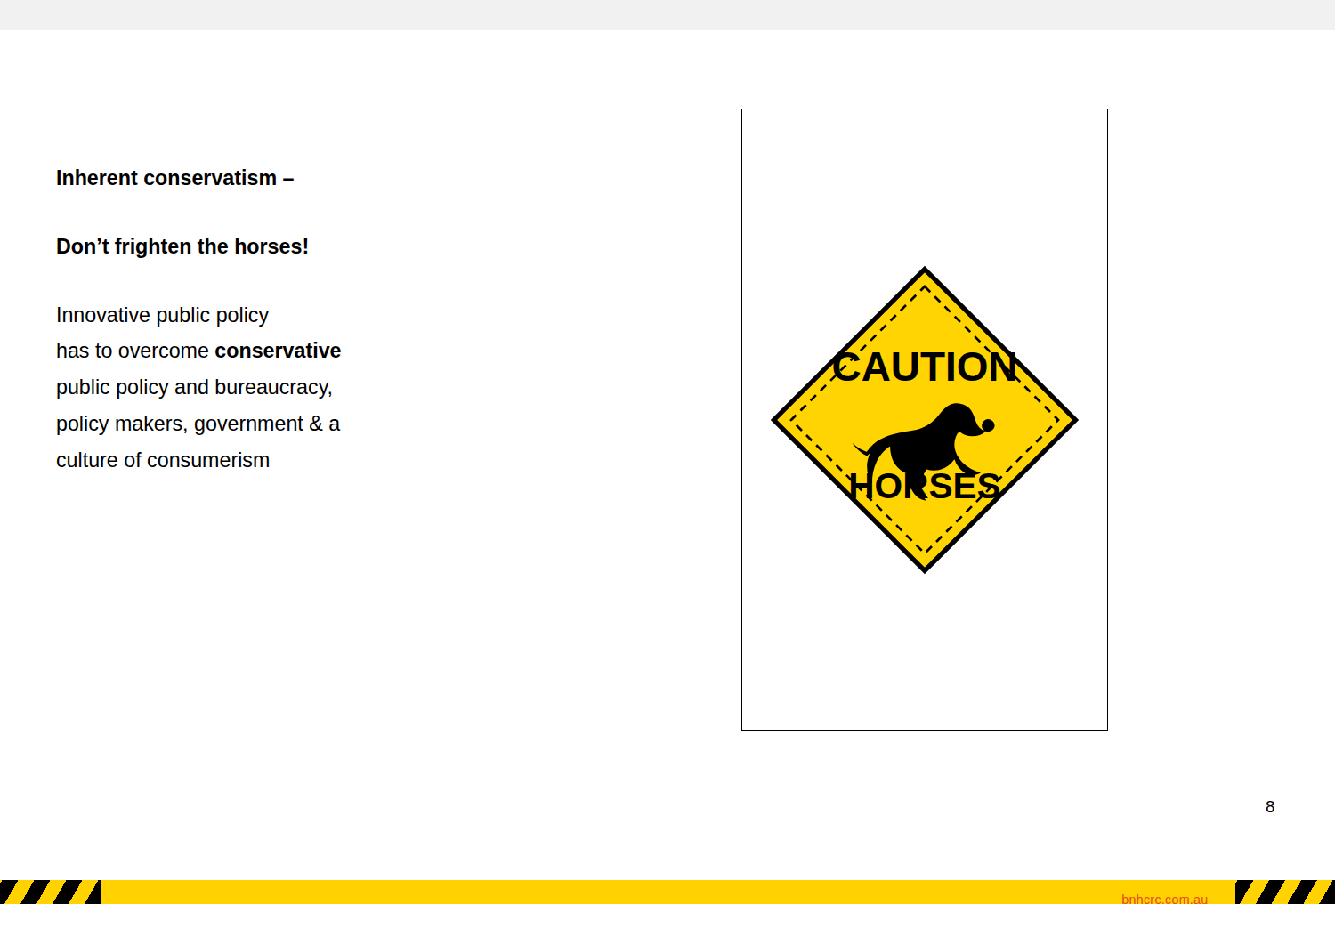Inherent conservatism –
Don’t frighten the horses!
Innovative public policy
has to overcome conservative
public policy and bureaucracy,
policy makers, government & a
culture of consumerism
CAUTION HORSES
8
bnhcrc.com.au